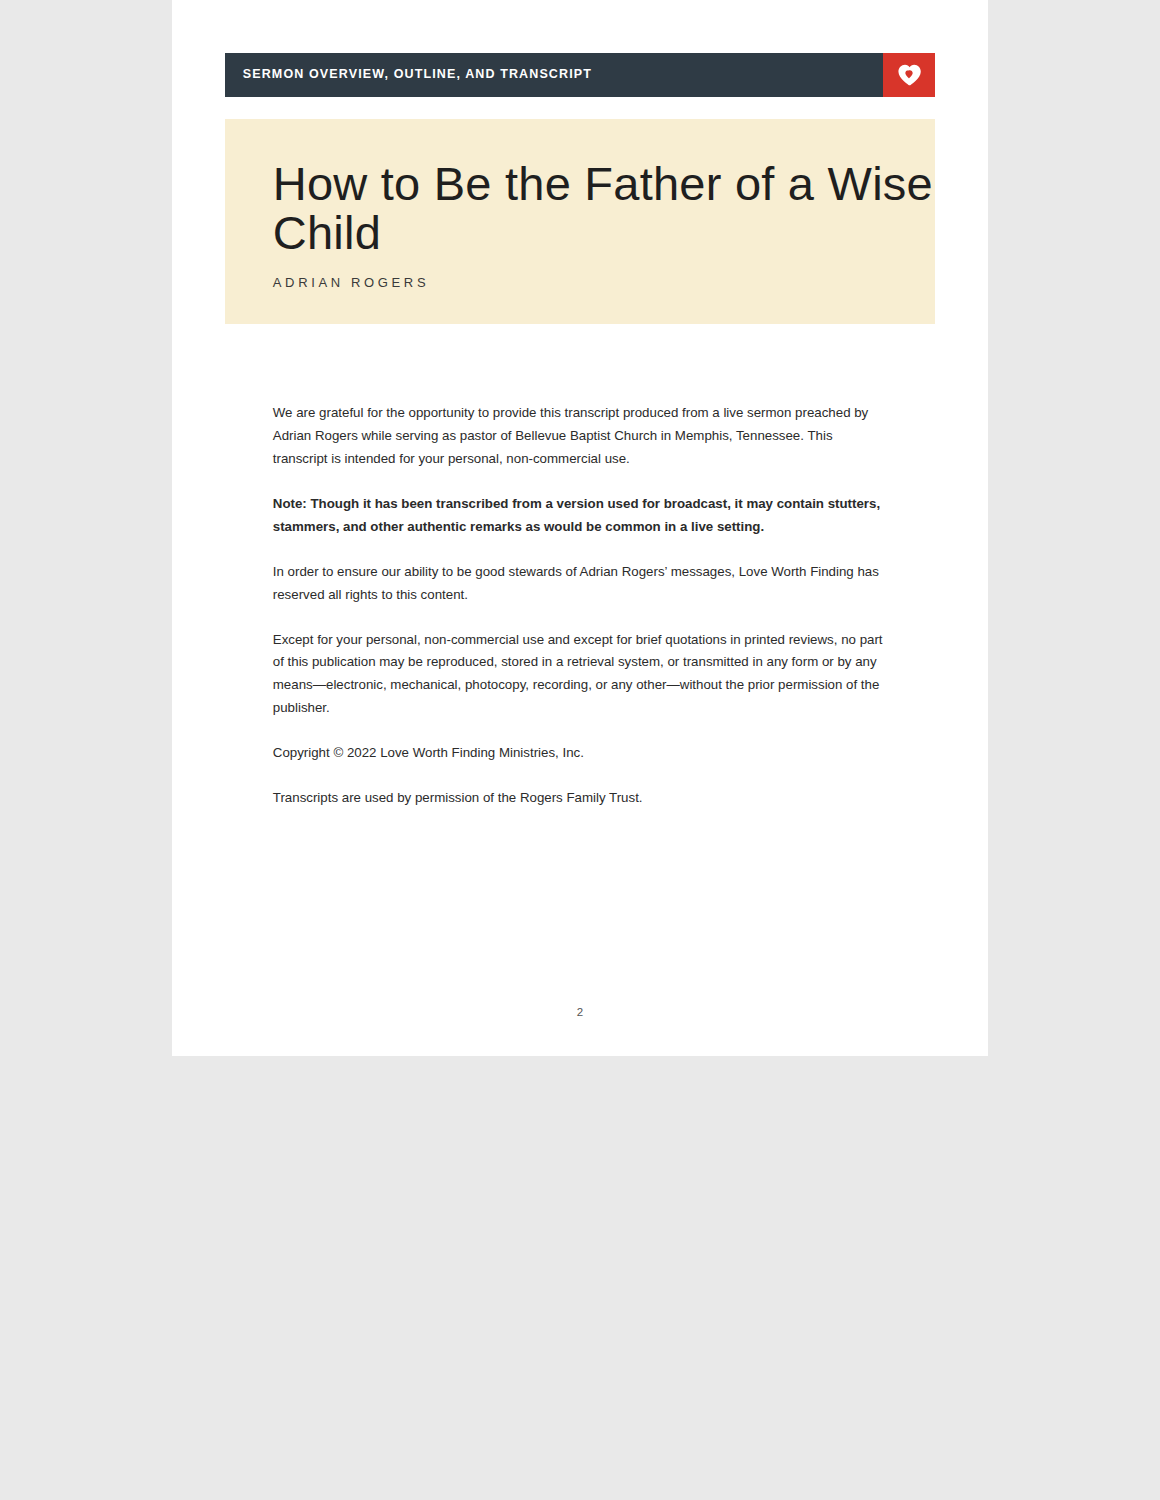Sermon Overview, Outline, and Transcript
How to Be the Father of a Wise Child
Adrian Rogers
We are grateful for the opportunity to provide this transcript produced from a live sermon preached by Adrian Rogers while serving as pastor of Bellevue Baptist Church in Memphis, Tennessee. This transcript is intended for your personal, non-commercial use.
Note: Though it has been transcribed from a version used for broadcast, it may contain stutters, stammers, and other authentic remarks as would be common in a live setting.
In order to ensure our ability to be good stewards of Adrian Rogers’ messages, Love Worth Finding has reserved all rights to this content.
Except for your personal, non-commercial use and except for brief quotations in printed reviews, no part of this publication may be reproduced, stored in a retrieval system, or transmitted in any form or by any means—electronic, mechanical, photocopy, recording, or any other—without the prior permission of the publisher.
Copyright © 2022 Love Worth Finding Ministries, Inc.
Transcripts are used by permission of the Rogers Family Trust.
2